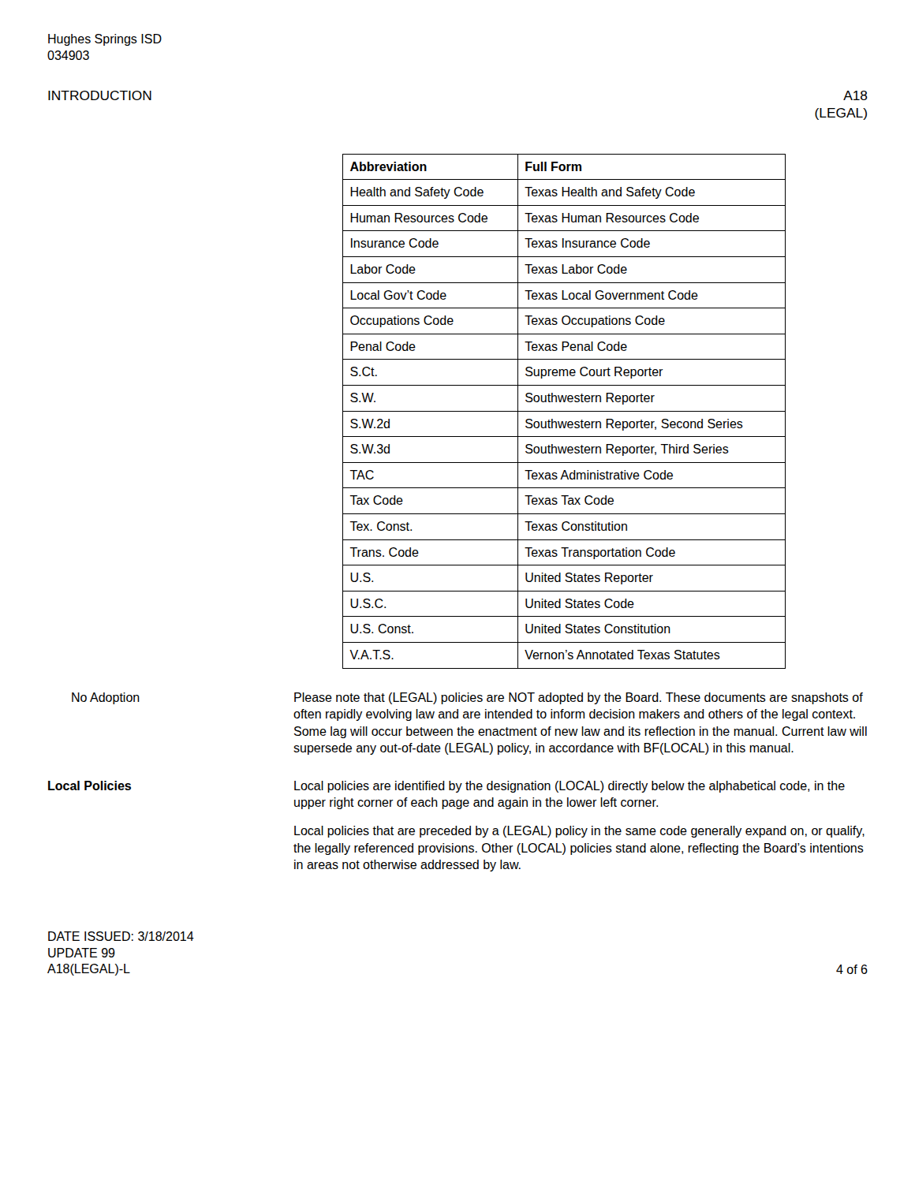Hughes Springs ISD
034903
INTRODUCTION
A18
(LEGAL)
| Abbreviation | Full Form |
| --- | --- |
| Health and Safety Code | Texas Health and Safety Code |
| Human Resources Code | Texas Human Resources Code |
| Insurance Code | Texas Insurance Code |
| Labor Code | Texas Labor Code |
| Local Gov’t Code | Texas Local Government Code |
| Occupations Code | Texas Occupations Code |
| Penal Code | Texas Penal Code |
| S.Ct. | Supreme Court Reporter |
| S.W. | Southwestern Reporter |
| S.W.2d | Southwestern Reporter, Second Series |
| S.W.3d | Southwestern Reporter, Third Series |
| TAC | Texas Administrative Code |
| Tax Code | Texas Tax Code |
| Tex. Const. | Texas Constitution |
| Trans. Code | Texas Transportation Code |
| U.S. | United States Reporter |
| U.S.C. | United States Code |
| U.S. Const. | United States Constitution |
| V.A.T.S. | Vernon’s Annotated Texas Statutes |
No Adoption
Please note that (LEGAL) policies are NOT adopted by the Board. These documents are snapshots of often rapidly evolving law and are intended to inform decision makers and others of the legal context. Some lag will occur between the enactment of new law and its reflection in the manual. Current law will supersede any out-of-date (LEGAL) policy, in accordance with BF(LOCAL) in this manual.
Local Policies
Local policies are identified by the designation (LOCAL) directly below the alphabetical code, in the upper right corner of each page and again in the lower left corner.
Local policies that are preceded by a (LEGAL) policy in the same code generally expand on, or qualify, the legally referenced provisions. Other (LOCAL) policies stand alone, reflecting the Board’s intentions in areas not otherwise addressed by law.
DATE ISSUED: 3/18/2014
UPDATE 99
A18(LEGAL)-L
4 of 6